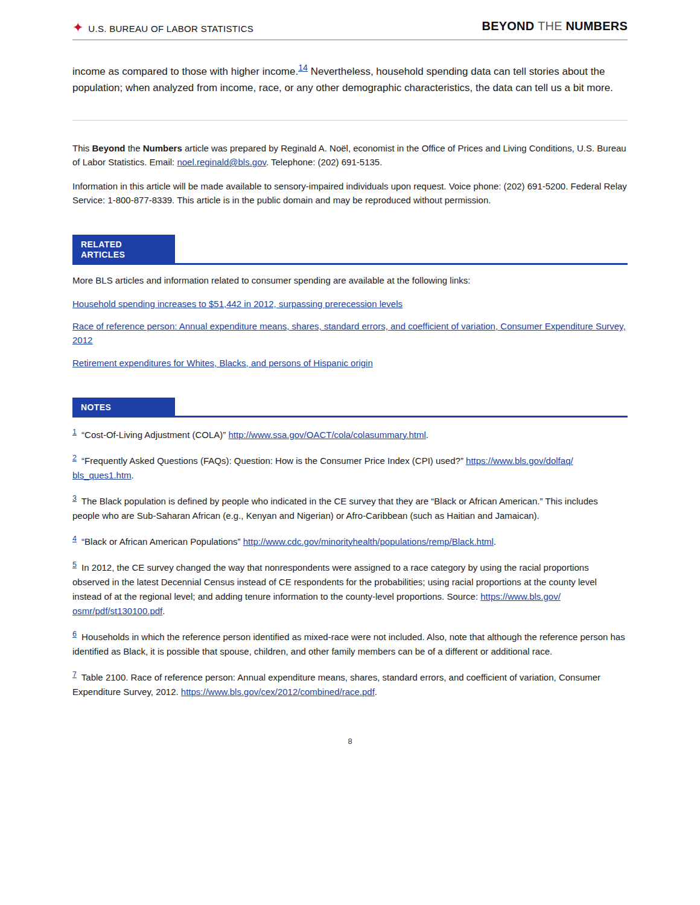✦ U.S. BUREAU OF LABOR STATISTICS
BEYOND THE NUMBERS
income as compared to those with higher income.14 Nevertheless, household spending data can tell stories about the population; when analyzed from income, race, or any other demographic characteristics, the data can tell us a bit more.
This Beyond the Numbers article was prepared by Reginald A. Noël, economist in the Office of Prices and Living Conditions, U.S. Bureau of Labor Statistics. Email: noel.reginald@bls.gov. Telephone: (202) 691-5135.
Information in this article will be made available to sensory-impaired individuals upon request. Voice phone: (202) 691-5200. Federal Relay Service: 1-800-877-8339. This article is in the public domain and may be reproduced without permission.
RELATED
ARTICLES
More BLS articles and information related to consumer spending are available at the following links:
Household spending increases to $51,442 in 2012, surpassing prerecession levels Race of reference person: Annual expenditure means, shares, standard errors, and coefficient of variation, Consumer Expenditure Survey, 2012 Retirement expenditures for Whites, Blacks, and persons of Hispanic origin
NOTES
1 “Cost-Of-Living Adjustment (COLA)” http://www.ssa.gov/OACT/cola/colasummary.html.
2 “Frequently Asked Questions (FAQs): Question: How is the Consumer Price Index (CPI) used?” https://www.bls.gov/dolfaq/
bls_ques1.htm.
3 The Black population is defined by people who indicated in the CE survey that they are “Black or African American.” This includes people who are Sub-Saharan African (e.g., Kenyan and Nigerian) or Afro-Caribbean (such as Haitian and Jamaican).
4 “Black or African American Populations” http://www.cdc.gov/minorityhealth/populations/remp/Black.html.
5 In 2012, the CE survey changed the way that nonrespondents were assigned to a race category by using the racial proportions observed in the latest Decennial Census instead of CE respondents for the probabilities; using racial proportions at the county level instead of at the regional level; and adding tenure information to the county-level proportions. Source: https://www.bls.gov/
osmr/pdf/st130100.pdf.
6 Households in which the reference person identified as mixed-race were not included. Also, note that although the reference person has identified as Black, it is possible that spouse, children, and other family members can be of a different or additional race.
7 Table 2100. Race of reference person: Annual expenditure means, shares, standard errors, and coefficient of variation, Consumer Expenditure Survey, 2012. https://www.bls.gov/cex/2012/combined/race.pdf.
8